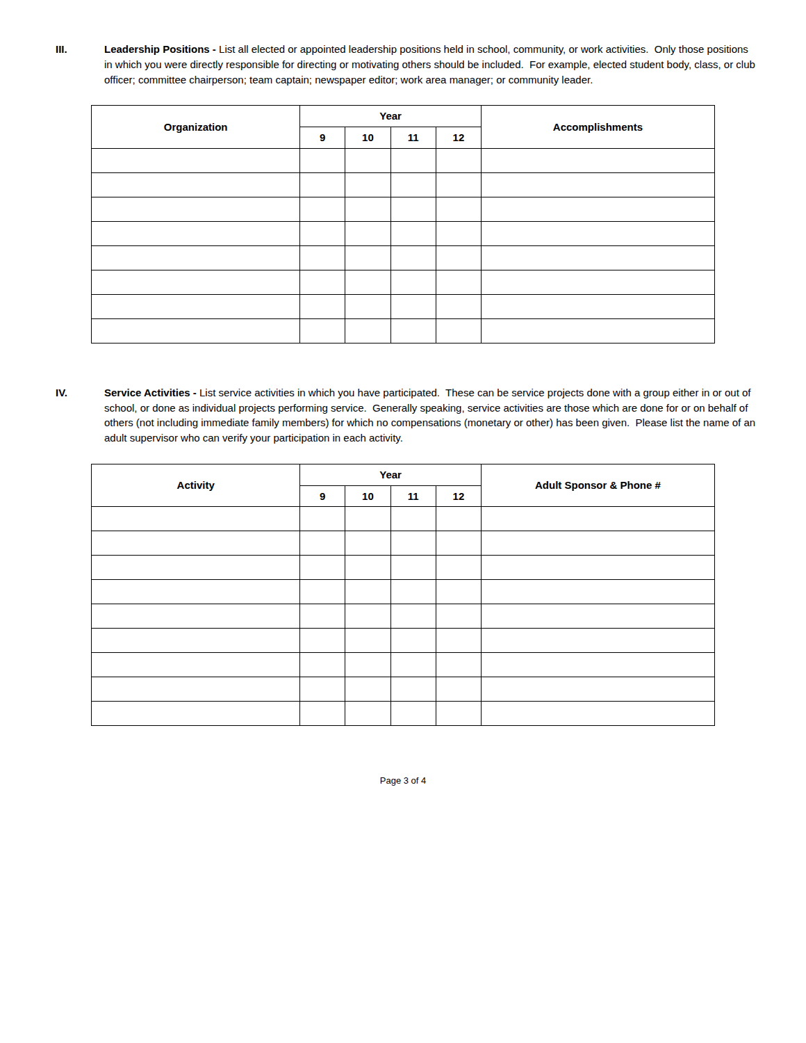III.
Leadership Positions - List all elected or appointed leadership positions held in school, community, or work activities. Only those positions in which you were directly responsible for directing or motivating others should be included. For example, elected student body, class, or club officer; committee chairperson; team captain; newspaper editor; work area manager; or community leader.
| Organization | Year | Accomplishments |
| --- | --- | --- |
| 9 | 10 | 11 | 12 |
IV.
Service Activities - List service activities in which you have participated. These can be service projects done with a group either in or out of school, or done as individual projects performing service. Generally speaking, service activities are those which are done for or on behalf of others (not including immediate family members) for which no compensations (monetary or other) has been given. Please list the name of an adult supervisor who can verify your participation in each activity.
| Activity | Year | Adult Sponsor & Phone # |
| --- | --- | --- |
| 9 | 10 | 11 | 12 |
Page 3 of 4